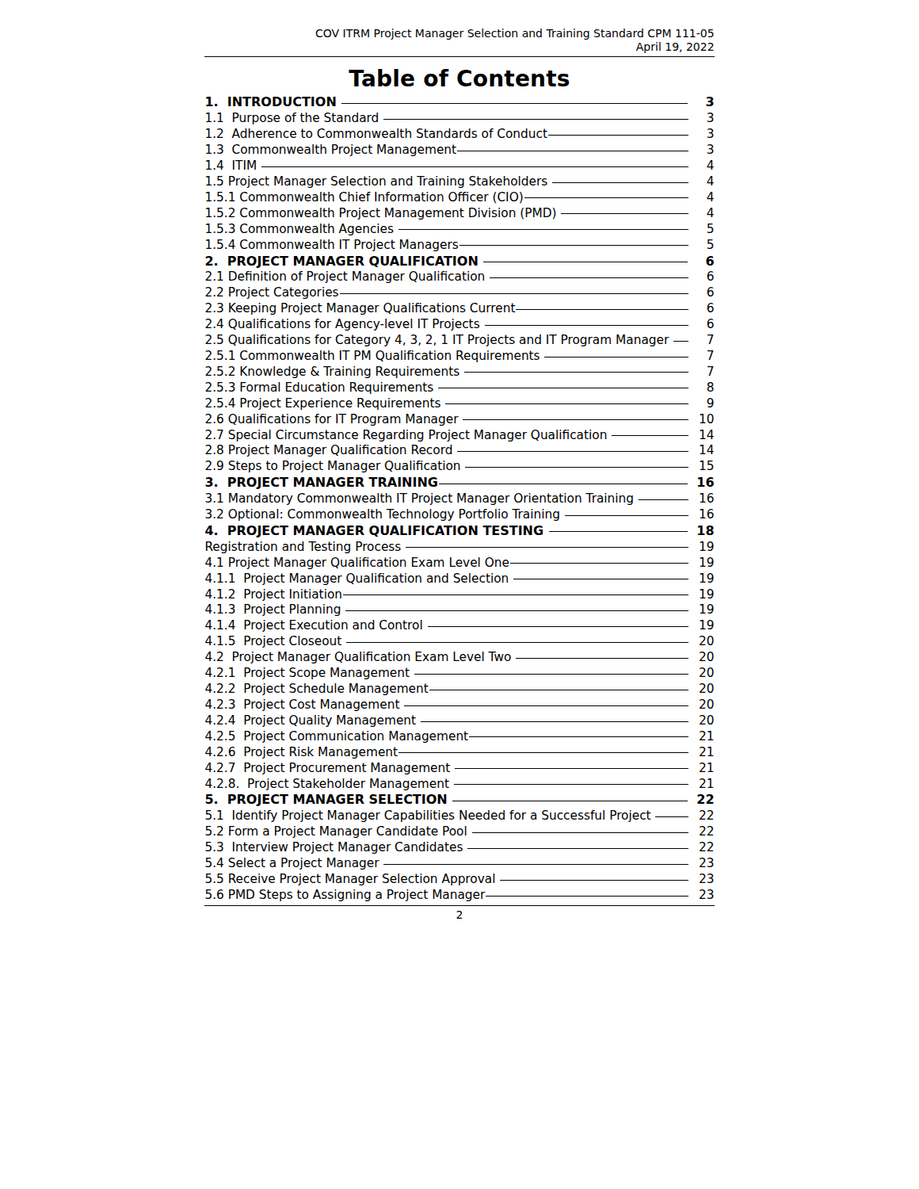COV ITRM Project Manager Selection and Training Standard CPM 111-05
April 19, 2022
Table of Contents
1. INTRODUCTION 3
1.1 Purpose of the Standard 3
1.2 Adherence to Commonwealth Standards of Conduct 3
1.3 Commonwealth Project Management 3
1.4 ITIM 4
1.5 Project Manager Selection and Training Stakeholders 4
1.5.1 Commonwealth Chief Information Officer (CIO) 4
1.5.2 Commonwealth Project Management Division (PMD) 4
1.5.3 Commonwealth Agencies 5
1.5.4 Commonwealth IT Project Managers 5
2. PROJECT MANAGER QUALIFICATION 6
2.1 Definition of Project Manager Qualification 6
2.2 Project Categories 6
2.3 Keeping Project Manager Qualifications Current 6
2.4 Qualifications for Agency-level IT Projects 6
2.5 Qualifications for Category 4, 3, 2, 1 IT Projects and IT Program Manager 7
2.5.1 Commonwealth IT PM Qualification Requirements 7
2.5.2 Knowledge & Training Requirements 7
2.5.3 Formal Education Requirements 8
2.5.4 Project Experience Requirements 9
2.6 Qualifications for IT Program Manager 10
2.7 Special Circumstance Regarding Project Manager Qualification 14
2.8 Project Manager Qualification Record 14
2.9 Steps to Project Manager Qualification 15
3. PROJECT MANAGER TRAINING 16
3.1 Mandatory Commonwealth IT Project Manager Orientation Training 16
3.2 Optional: Commonwealth Technology Portfolio Training 16
4. PROJECT MANAGER QUALIFICATION TESTING 18
Registration and Testing Process 19
4.1 Project Manager Qualification Exam Level One 19
4.1.1 Project Manager Qualification and Selection 19
4.1.2 Project Initiation 19
4.1.3 Project Planning 19
4.1.4 Project Execution and Control 19
4.1.5 Project Closeout 20
4.2 Project Manager Qualification Exam Level Two 20
4.2.1 Project Scope Management 20
4.2.2 Project Schedule Management 20
4.2.3 Project Cost Management 20
4.2.4 Project Quality Management 20
4.2.5 Project Communication Management 21
4.2.6 Project Risk Management 21
4.2.7 Project Procurement Management 21
4.2.8. Project Stakeholder Management 21
5. PROJECT MANAGER SELECTION 22
5.1 Identify Project Manager Capabilities Needed for a Successful Project 22
5.2 Form a Project Manager Candidate Pool 22
5.3 Interview Project Manager Candidates 22
5.4 Select a Project Manager 23
5.5 Receive Project Manager Selection Approval 23
5.6 PMD Steps to Assigning a Project Manager 23
2